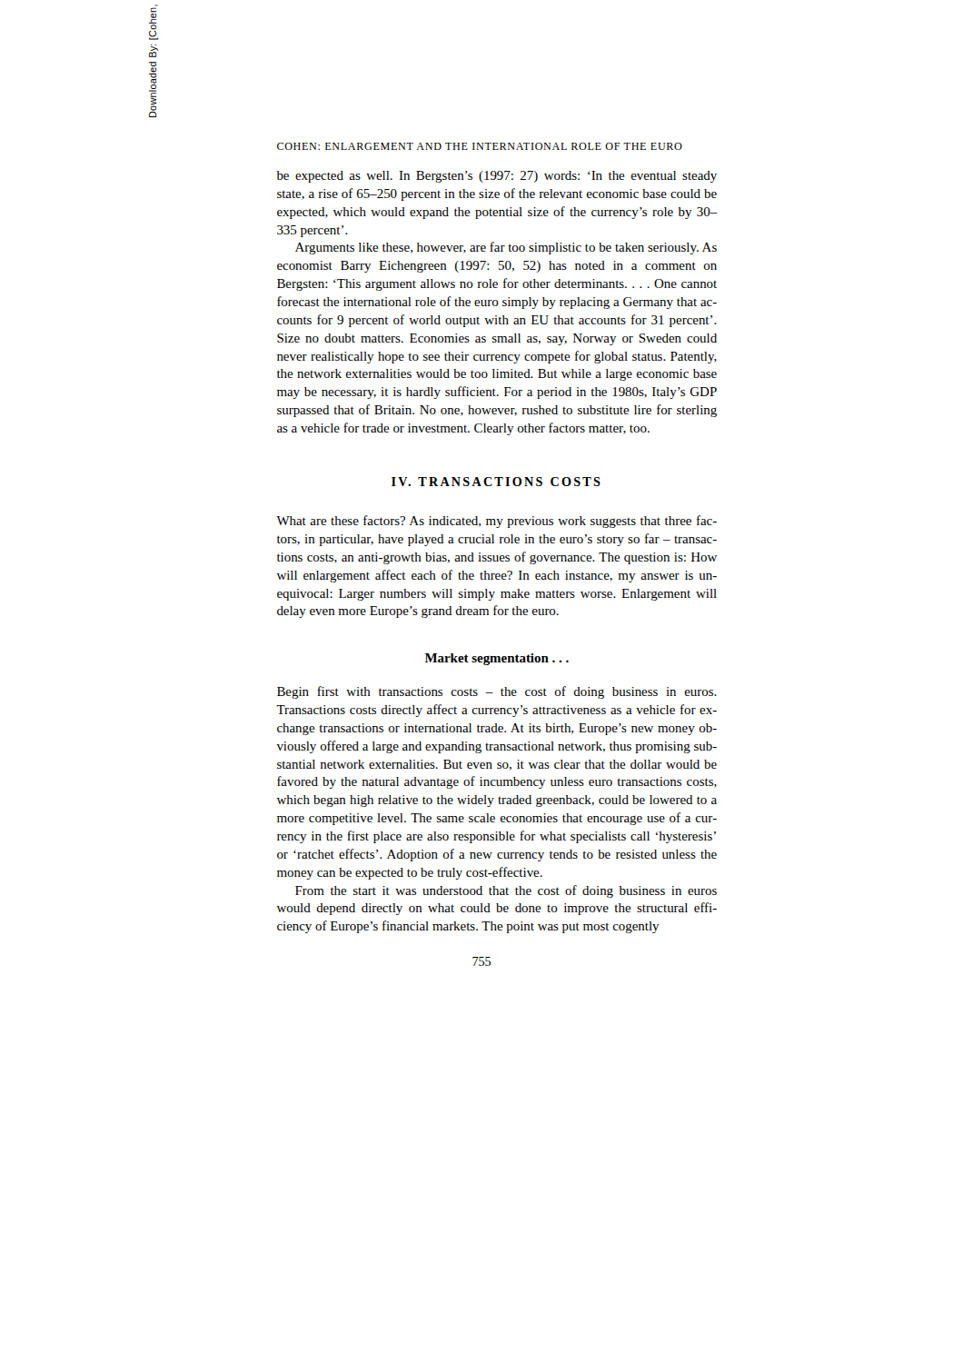Downloaded By: [Cohen, Benjamin J.] At: 16:08 6 November 2007
COHEN: ENLARGEMENT AND THE INTERNATIONAL ROLE OF THE EURO
be expected as well. In Bergsten’s (1997: 27) words: ‘In the eventual steady state, a rise of 65–250 percent in the size of the relevant economic base could be expected, which would expand the potential size of the currency’s role by 30–335 percent’.
Arguments like these, however, are far too simplistic to be taken seriously. As economist Barry Eichengreen (1997: 50, 52) has noted in a comment on Bergsten: ‘This argument allows no role for other determinants. . . . One cannot forecast the international role of the euro simply by replacing a Germany that accounts for 9 percent of world output with an EU that accounts for 31 percent’. Size no doubt matters. Economies as small as, say, Norway or Sweden could never realistically hope to see their currency compete for global status. Patently, the network externalities would be too limited. But while a large economic base may be necessary, it is hardly sufficient. For a period in the 1980s, Italy’s GDP surpassed that of Britain. No one, however, rushed to substitute lire for sterling as a vehicle for trade or investment. Clearly other factors matter, too.
IV. TRANSACTIONS COSTS
What are these factors? As indicated, my previous work suggests that three factors, in particular, have played a crucial role in the euro’s story so far – transactions costs, an anti-growth bias, and issues of governance. The question is: How will enlargement affect each of the three? In each instance, my answer is unequivocal: Larger numbers will simply make matters worse. Enlargement will delay even more Europe’s grand dream for the euro.
Market segmentation . . .
Begin first with transactions costs – the cost of doing business in euros. Transactions costs directly affect a currency’s attractiveness as a vehicle for exchange transactions or international trade. At its birth, Europe’s new money obviously offered a large and expanding transactional network, thus promising substantial network externalities. But even so, it was clear that the dollar would be favored by the natural advantage of incumbency unless euro transactions costs, which began high relative to the widely traded greenback, could be lowered to a more competitive level. The same scale economies that encourage use of a currency in the first place are also responsible for what specialists call ‘hysteresis’ or ‘ratchet effects’. Adoption of a new currency tends to be resisted unless the money can be expected to be truly cost-effective.
From the start it was understood that the cost of doing business in euros would depend directly on what could be done to improve the structural efficiency of Europe’s financial markets. The point was put most cogently
755